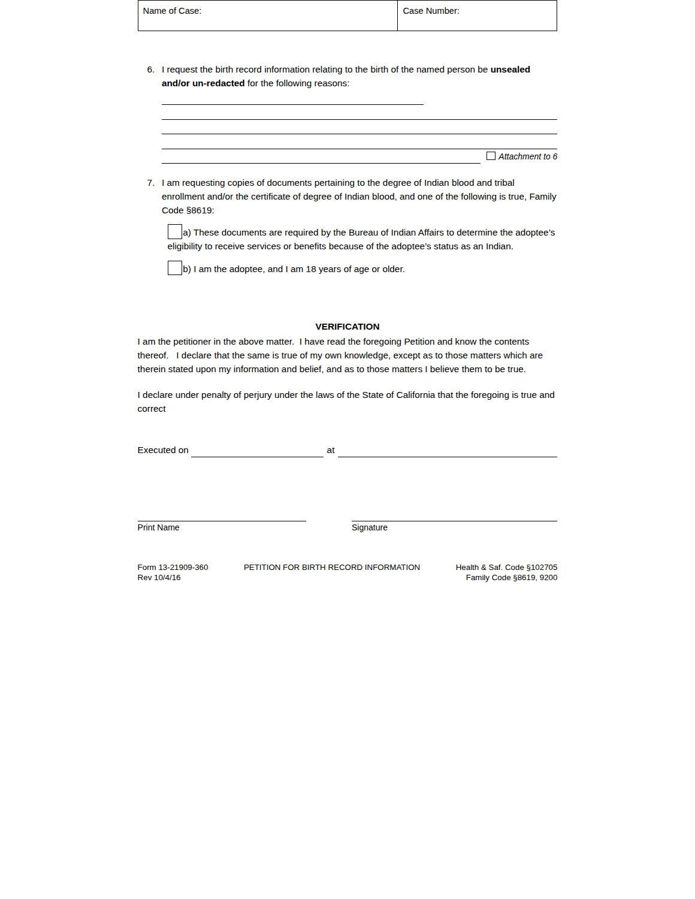| Name of Case: | Case Number: |
6. I request the birth record information relating to the birth of the named person be unsealed and/or un-redacted for the following reasons:
Attachment to 6
7. I am requesting copies of documents pertaining to the degree of Indian blood and tribal enrollment and/or the certificate of degree of Indian blood, and one of the following is true, Family Code §8619:
a) These documents are required by the Bureau of Indian Affairs to determine the adoptee’s eligibility to receive services or benefits because of the adoptee’s status as an Indian.
b) I am the adoptee, and I am 18 years of age or older.
VERIFICATION
I am the petitioner in the above matter. I have read the foregoing Petition and know the contents thereof. I declare that the same is true of my own knowledge, except as to those matters which are therein stated upon my information and belief, and as to those matters I believe them to be true.
I declare under penalty of perjury under the laws of the State of California that the foregoing is true and correct
Executed on at
| Print Name | | Signature |
Form 13-21909-360
Rev 10/4/16
PETITION FOR BIRTH RECORD INFORMATION
Health & Saf. Code §102705
Family Code §8619, 9200